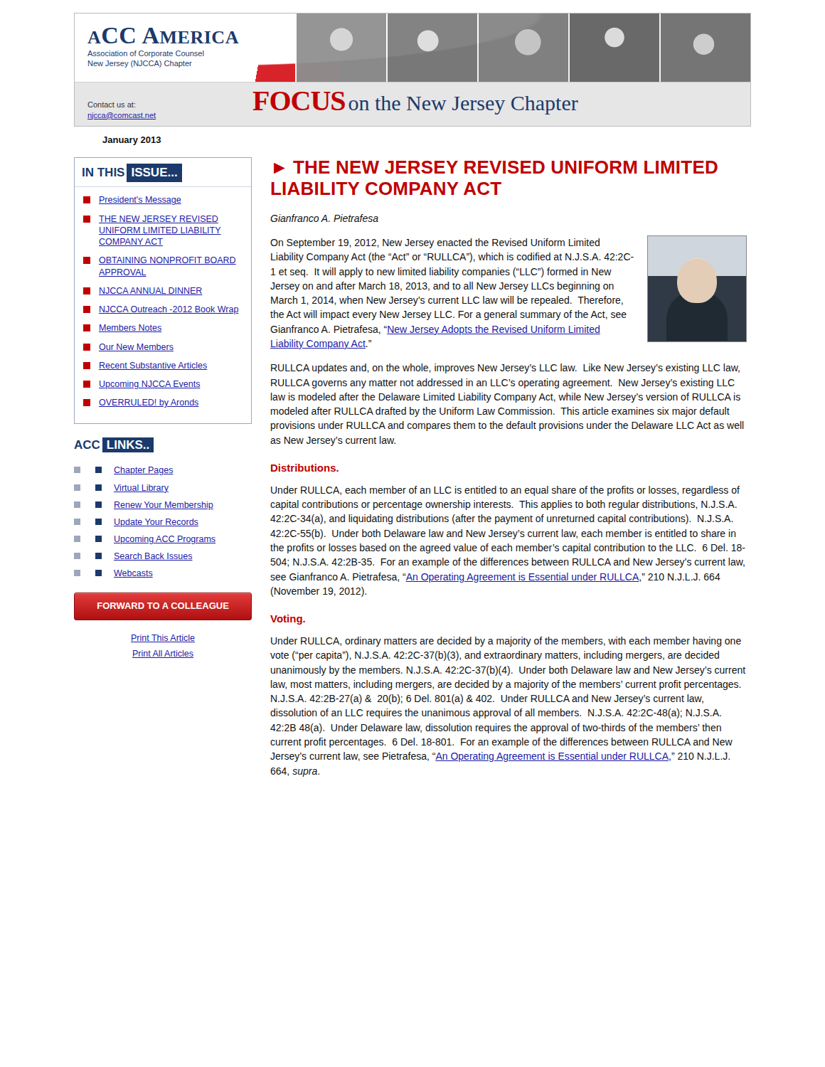ACC AMERICA
Association of Corporate Counsel
New Jersey (NJCCA) Chapter
Contact us at:
njcca@comcast.net
FOCUS on the New Jersey Chapter
January 2013
IN THIS ISSUE...
President's Message
THE NEW JERSEY REVISED UNIFORM LIMITED LIABILITY COMPANY ACT
OBTAINING NONPROFIT BOARD APPROVAL
NJCCA ANNUAL DINNER
NJCCA Outreach -2012 Book Wrap
Members Notes
Our New Members
Recent Substantive Articles
Upcoming NJCCA Events
OVERRULED! by Aronds
ACC LINKS..
Chapter Pages
Virtual Library
Renew Your Membership
Update Your Records
Upcoming ACC Programs
Search Back Issues
Webcasts
FORWARD TO A COLLEAGUE
Print This Article Print All Articles
►THE NEW JERSEY REVISED UNIFORM LIMITED LIABILITY COMPANY ACT
Gianfranco A. Pietrafesa
On September 19, 2012, New Jersey enacted the Revised Uniform Limited Liability Company Act (the “Act” or “RULLCA”), which is codified at N.J.S.A. 42:2C-1 et seq. It will apply to new limited liability companies (“LLC”) formed in New Jersey on and after March 18, 2013, and to all New Jersey LLCs beginning on March 1, 2014, when New Jersey’s current LLC law will be repealed. Therefore, the Act will impact every New Jersey LLC. For a general summary of the Act, see Gianfranco A. Pietrafesa, “New Jersey Adopts the Revised Uniform Limited Liability Company Act.”
RULLCA updates and, on the whole, improves New Jersey’s LLC law. Like New Jersey’s existing LLC law, RULLCA governs any matter not addressed in an LLC’s operating agreement. New Jersey’s existing LLC law is modeled after the Delaware Limited Liability Company Act, while New Jersey’s version of RULLCA is modeled after RULLCA drafted by the Uniform Law Commission. This article examines six major default provisions under RULLCA and compares them to the default provisions under the Delaware LLC Act as well as New Jersey’s current law.
Distributions.
Under RULLCA, each member of an LLC is entitled to an equal share of the profits or losses, regardless of capital contributions or percentage ownership interests. This applies to both regular distributions, N.J.S.A. 42:2C-34(a), and liquidating distributions (after the payment of unreturned capital contributions). N.J.S.A. 42:2C-55(b). Under both Delaware law and New Jersey’s current law, each member is entitled to share in the profits or losses based on the agreed value of each member’s capital contribution to the LLC. 6 Del. 18-504; N.J.S.A. 42:2B-35. For an example of the differences between RULLCA and New Jersey’s current law, see Gianfranco A. Pietrafesa, “An Operating Agreement is Essential under RULLCA,” 210 N.J.L.J. 664 (November 19, 2012).
Voting.
Under RULLCA, ordinary matters are decided by a majority of the members, with each member having one vote (“per capita”), N.J.S.A. 42:2C-37(b)(3), and extraordinary matters, including mergers, are decided unanimously by the members. N.J.S.A. 42:2C-37(b)(4). Under both Delaware law and New Jersey’s current law, most matters, including mergers, are decided by a majority of the members’ current profit percentages. N.J.S.A. 42:2B-27(a) & 20(b); 6 Del. 801(a) & 402. Under RULLCA and New Jersey’s current law, dissolution of an LLC requires the unanimous approval of all members. N.J.S.A. 42:2C-48(a); N.J.S.A. 42:2B 48(a). Under Delaware law, dissolution requires the approval of two-thirds of the members’ then current profit percentages. 6 Del. 18-801. For an example of the differences between RULLCA and New Jersey’s current law, see Pietrafesa, “An Operating Agreement is Essential under RULLCA,” 210 N.J.L.J. 664, supra.